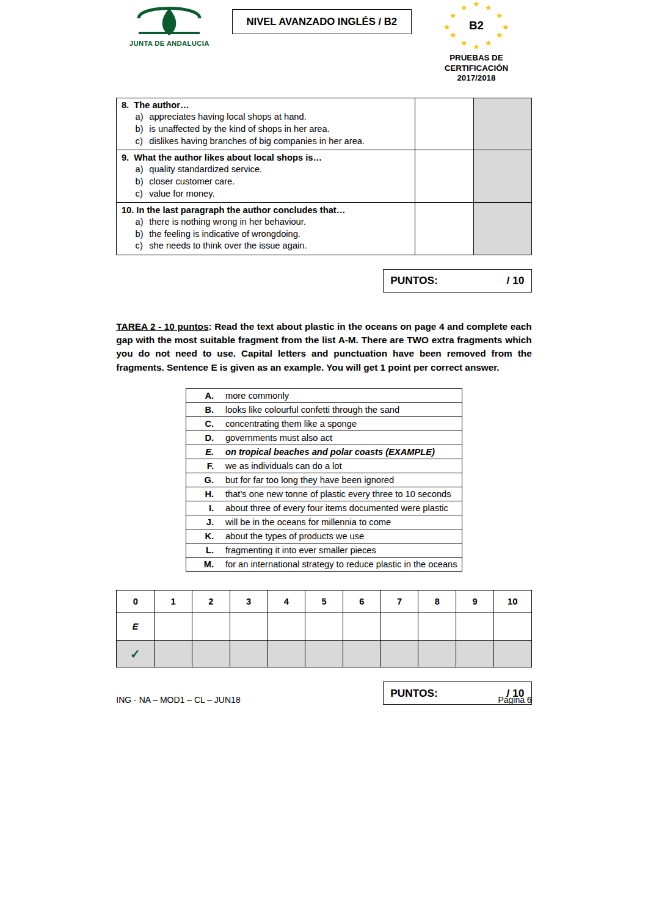JUNTA DE ANDALUCIA
NIVEL AVANZADO INGLÉS / B2
B2 ★ ★ ★ ★ ★ ★ ★ ★ ★ ★ ★ ★
PRUEBAS DE CERTIFICACIÓN
2017/2018
| 8. The author… a) appreciates having local shops at hand. b) is unaffected by the kind of shops in her area. c) dislikes having branches of big companies in her area. | | |
| 9. What the author likes about local shops is… a) quality standardized service. b) closer customer care. c) value for money. | | |
| 10. In the last paragraph the author concludes that… a) there is nothing wrong in her behaviour. b) the feeling is indicative of wrongdoing. c) she needs to think over the issue again. | | |
PUNTOS:/ 10
TAREA 2 - 10 puntos: Read the text about plastic in the oceans on page 4 and complete each gap with the most suitable fragment from the list A-M. There are TWO extra fragments which you do not need to use. Capital letters and punctuation have been removed from the fragments. Sentence E is given as an example. You will get 1 point per correct answer.
| A. | more commonly |
| B. | looks like colourful confetti through the sand |
| C. | concentrating them like a sponge |
| D. | governments must also act |
| E. | on tropical beaches and polar coasts (EXAMPLE) |
| F. | we as individuals can do a lot |
| G. | but for far too long they have been ignored |
| H. | that’s one new tonne of plastic every three to 10 seconds |
| I. | about three of every four items documented were plastic |
| J. | will be in the oceans for millennia to come |
| K. | about the types of products we use |
| L. | fragmenting it into ever smaller pieces |
| M. | for an international strategy to reduce plastic in the oceans |
| 0 | 1 | 2 | 3 | 4 | 5 | 6 | 7 | 8 | 9 | 10 |
| E | | | | | | | | | | |
| ✓ | | | | | | | | | | |
PUNTOS:/ 10
ING - NA – MOD1 – CL – JUN18 Página 6